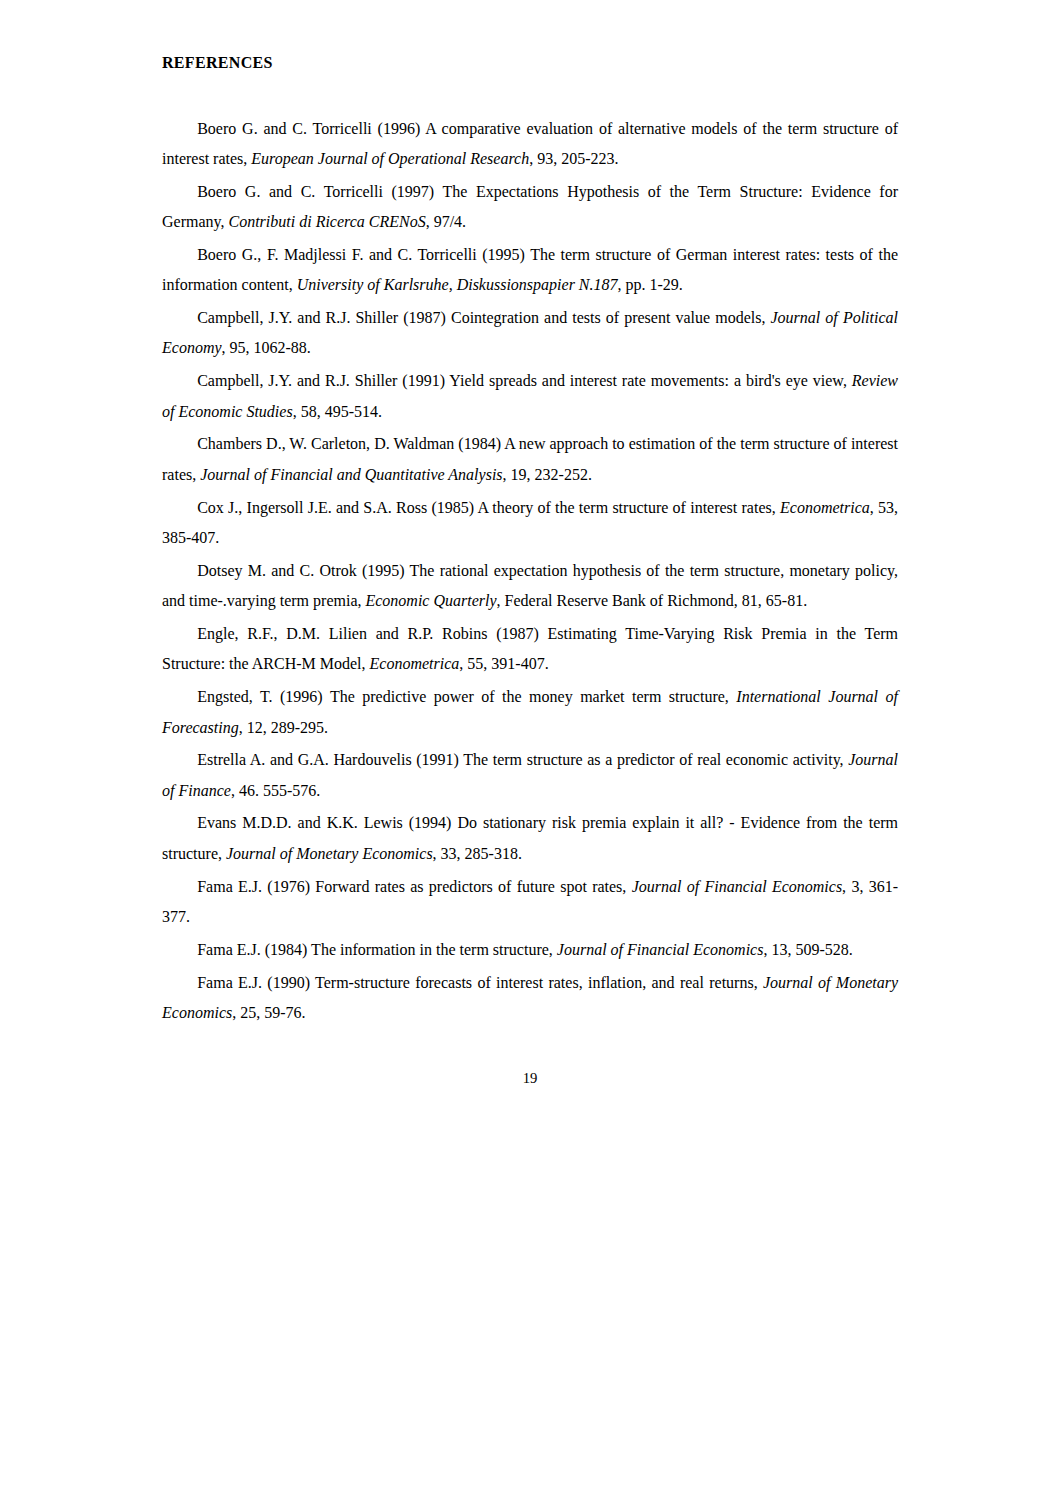REFERENCES
Boero G. and C. Torricelli (1996) A comparative evaluation of alternative models of the term structure of interest rates, European Journal of Operational Research, 93, 205-223.
Boero G. and C. Torricelli (1997) The Expectations Hypothesis of the Term Structure: Evidence for Germany, Contributi di Ricerca CRENoS, 97/4.
Boero G., F. Madjlessi F. and C. Torricelli (1995) The term structure of German interest rates: tests of the information content, University of Karlsruhe, Diskussionspapier N.187, pp. 1-29.
Campbell, J.Y. and R.J. Shiller (1987) Cointegration and tests of present value models, Journal of Political Economy, 95, 1062-88.
Campbell, J.Y. and R.J. Shiller (1991) Yield spreads and interest rate movements: a bird's eye view, Review of Economic Studies, 58, 495-514.
Chambers D., W. Carleton, D. Waldman (1984) A new approach to estimation of the term structure of interest rates, Journal of Financial and Quantitative Analysis, 19, 232-252.
Cox J., Ingersoll J.E. and S.A. Ross (1985) A theory of the term structure of interest rates, Econometrica, 53, 385-407.
Dotsey M. and C. Otrok (1995) The rational expectation hypothesis of the term structure, monetary policy, and time-.varying term premia, Economic Quarterly, Federal Reserve Bank of Richmond, 81, 65-81.
Engle, R.F., D.M. Lilien and R.P. Robins (1987) Estimating Time-Varying Risk Premia in the Term Structure: the ARCH-M Model, Econometrica, 55, 391-407.
Engsted, T. (1996) The predictive power of the money market term structure, International Journal of Forecasting, 12, 289-295.
Estrella A. and G.A. Hardouvelis (1991) The term structure as a predictor of real economic activity, Journal of Finance, 46. 555-576.
Evans M.D.D. and K.K. Lewis (1994) Do stationary risk premia explain it all? - Evidence from the term structure, Journal of Monetary Economics, 33, 285-318.
Fama E.J. (1976) Forward rates as predictors of future spot rates, Journal of Financial Economics, 3, 361-377.
Fama E.J. (1984) The information in the term structure, Journal of Financial Economics, 13, 509-528.
Fama E.J. (1990) Term-structure forecasts of interest rates, inflation, and real returns, Journal of Monetary Economics, 25, 59-76.
19